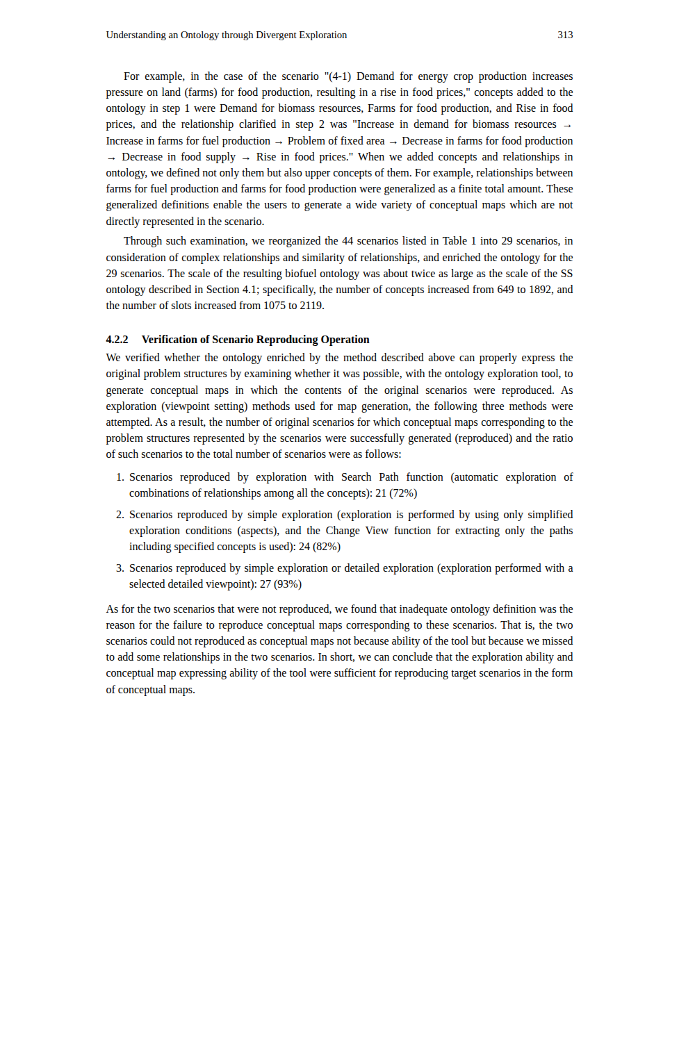Understanding an Ontology through Divergent Exploration 313
For example, in the case of the scenario "(4-1) Demand for energy crop production increases pressure on land (farms) for food production, resulting in a rise in food prices," concepts added to the ontology in step 1 were Demand for biomass resources, Farms for food production, and Rise in food prices, and the relationship clarified in step 2 was "Increase in demand for biomass resources → Increase in farms for fuel production → Problem of fixed area → Decrease in farms for food production → Decrease in food supply → Rise in food prices." When we added concepts and relationships in ontology, we defined not only them but also upper concepts of them. For example, relationships between farms for fuel production and farms for food production were generalized as a finite total amount. These generalized definitions enable the users to generate a wide variety of conceptual maps which are not directly represented in the scenario.
Through such examination, we reorganized the 44 scenarios listed in Table 1 into 29 scenarios, in consideration of complex relationships and similarity of relationships, and enriched the ontology for the 29 scenarios. The scale of the resulting biofuel ontology was about twice as large as the scale of the SS ontology described in Section 4.1; specifically, the number of concepts increased from 649 to 1892, and the number of slots increased from 1075 to 2119.
4.2.2 Verification of Scenario Reproducing Operation
We verified whether the ontology enriched by the method described above can properly express the original problem structures by examining whether it was possible, with the ontology exploration tool, to generate conceptual maps in which the contents of the original scenarios were reproduced. As exploration (viewpoint setting) methods used for map generation, the following three methods were attempted. As a result, the number of original scenarios for which conceptual maps corresponding to the problem structures represented by the scenarios were successfully generated (reproduced) and the ratio of such scenarios to the total number of scenarios were as follows:
Scenarios reproduced by exploration with Search Path function (automatic exploration of combinations of relationships among all the concepts): 21 (72%)
Scenarios reproduced by simple exploration (exploration is performed by using only simplified exploration conditions (aspects), and the Change View function for extracting only the paths including specified concepts is used): 24 (82%)
Scenarios reproduced by simple exploration or detailed exploration (exploration performed with a selected detailed viewpoint): 27 (93%)
As for the two scenarios that were not reproduced, we found that inadequate ontology definition was the reason for the failure to reproduce conceptual maps corresponding to these scenarios. That is, the two scenarios could not reproduced as conceptual maps not because ability of the tool but because we missed to add some relationships in the two scenarios. In short, we can conclude that the exploration ability and conceptual map expressing ability of the tool were sufficient for reproducing target scenarios in the form of conceptual maps.